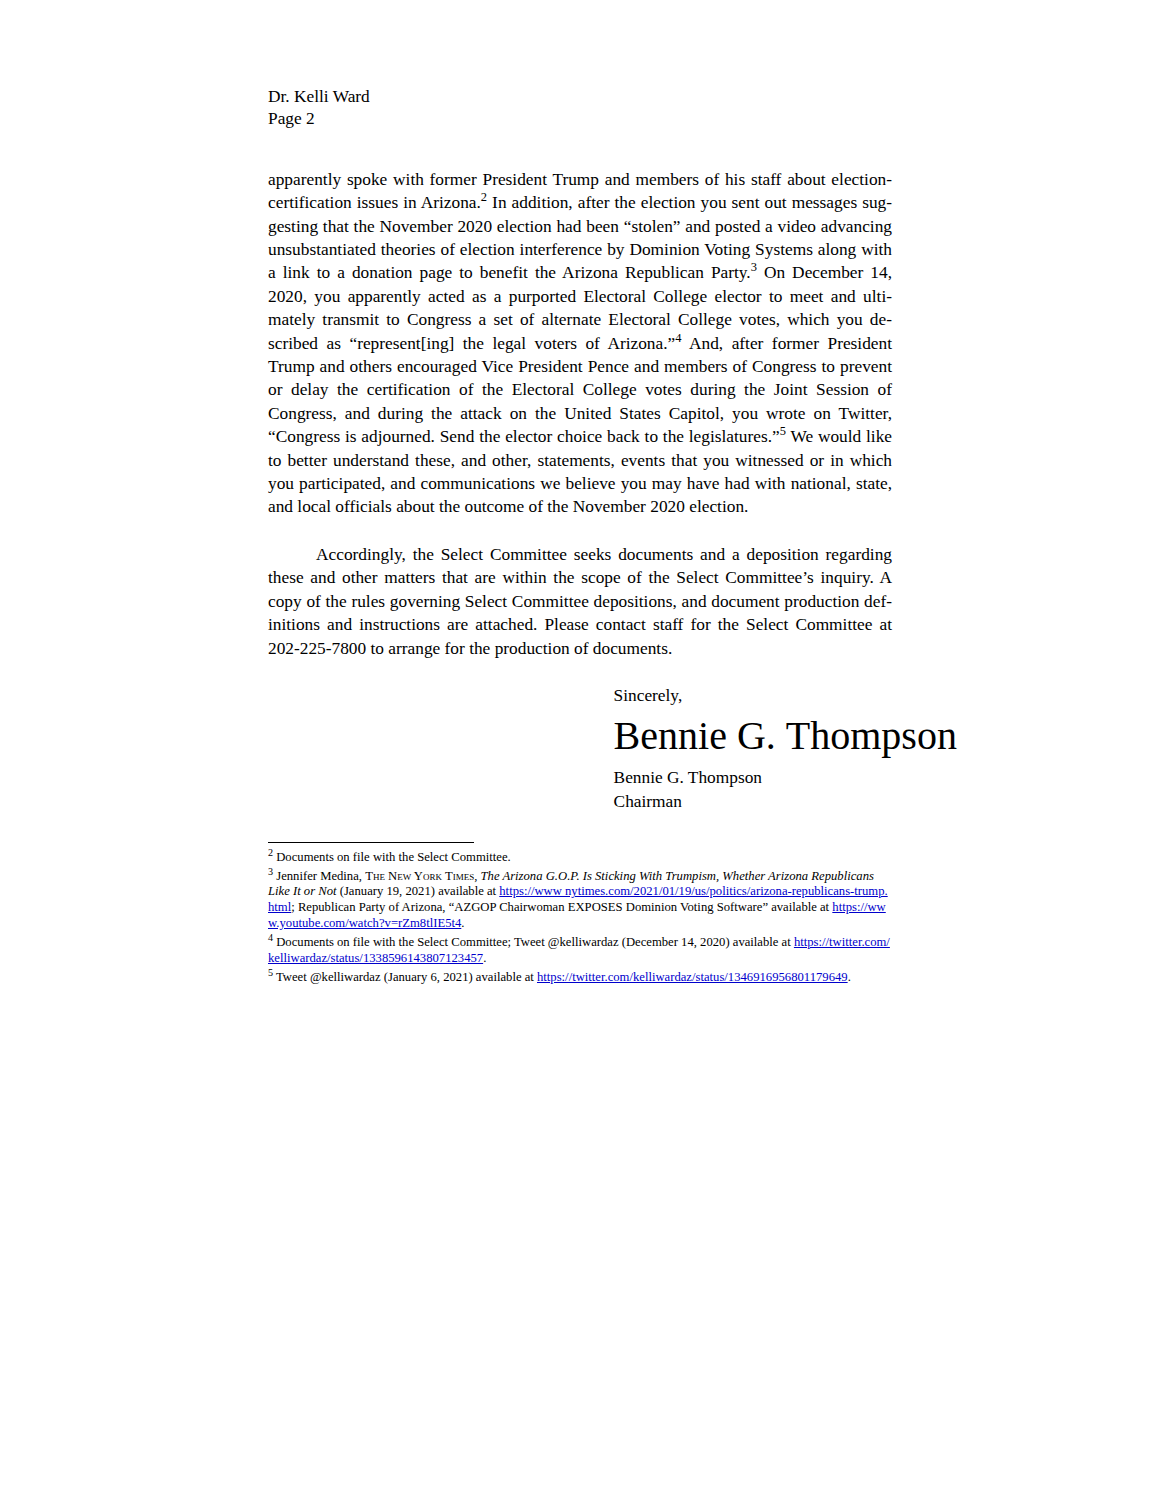Dr. Kelli Ward
Page 2
apparently spoke with former President Trump and members of his staff about election-certification issues in Arizona.2 In addition, after the election you sent out messages suggesting that the November 2020 election had been “stolen” and posted a video advancing unsubstantiated theories of election interference by Dominion Voting Systems along with a link to a donation page to benefit the Arizona Republican Party.3 On December 14, 2020, you apparently acted as a purported Electoral College elector to meet and ultimately transmit to Congress a set of alternate Electoral College votes, which you described as “represent[ing] the legal voters of Arizona.”4 And, after former President Trump and others encouraged Vice President Pence and members of Congress to prevent or delay the certification of the Electoral College votes during the Joint Session of Congress, and during the attack on the United States Capitol, you wrote on Twitter, “Congress is adjourned. Send the elector choice back to the legislatures.”5 We would like to better understand these, and other, statements, events that you witnessed or in which you participated, and communications we believe you may have had with national, state, and local officials about the outcome of the November 2020 election.
Accordingly, the Select Committee seeks documents and a deposition regarding these and other matters that are within the scope of the Select Committee’s inquiry. A copy of the rules governing Select Committee depositions, and document production definitions and instructions are attached. Please contact staff for the Select Committee at 202-225-7800 to arrange for the production of documents.
Sincerely,
Bennie G. Thompson
Bennie G. Thompson
Chairman
2 Documents on file with the Select Committee.
3 Jennifer Medina, The New York Times, The Arizona G.O.P. Is Sticking With Trumpism, Whether Arizona Republicans Like It or Not (January 19, 2021) available at https://www nytimes.com/2021/01/19/us/politics/arizona-republicans-trump.html; Republican Party of Arizona, “AZGOP Chairwoman EXPOSES Dominion Voting Software” available at https://www.youtube.com/watch?v=rZm8tlIE5t4.
4 Documents on file with the Select Committee; Tweet @kelliwardaz (December 14, 2020) available at https://twitter.com/kelliwardaz/status/1338596143807123457.
5 Tweet @kelliwardaz (January 6, 2021) available at https://twitter.com/kelliwardaz/status/1346916956801179649.